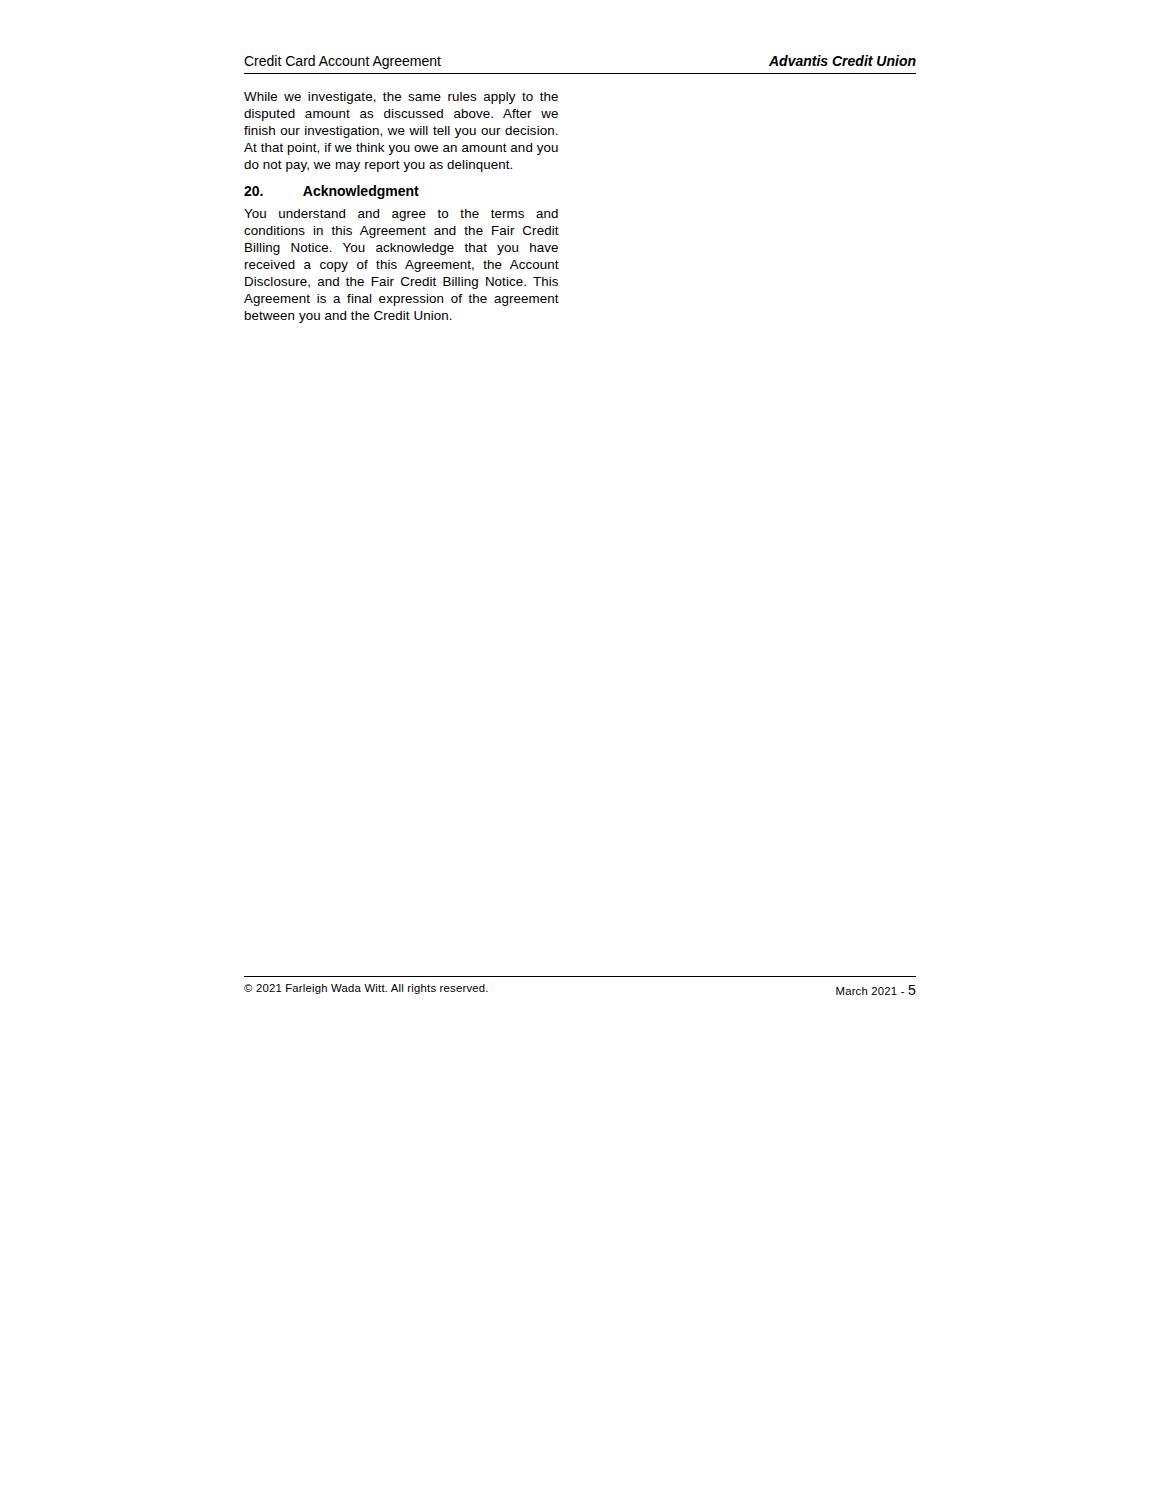Credit Card Account Agreement
Advantis Credit Union
While we investigate, the same rules apply to the disputed amount as discussed above. After we finish our investigation, we will tell you our decision. At that point, if we think you owe an amount and you do not pay, we may report you as delinquent.
20. Acknowledgment
You understand and agree to the terms and conditions in this Agreement and the Fair Credit Billing Notice. You acknowledge that you have received a copy of this Agreement, the Account Disclosure, and the Fair Credit Billing Notice. This Agreement is a final expression of the agreement between you and the Credit Union.
© 2021 Farleigh Wada Witt. All rights reserved.
March 2021 - 5